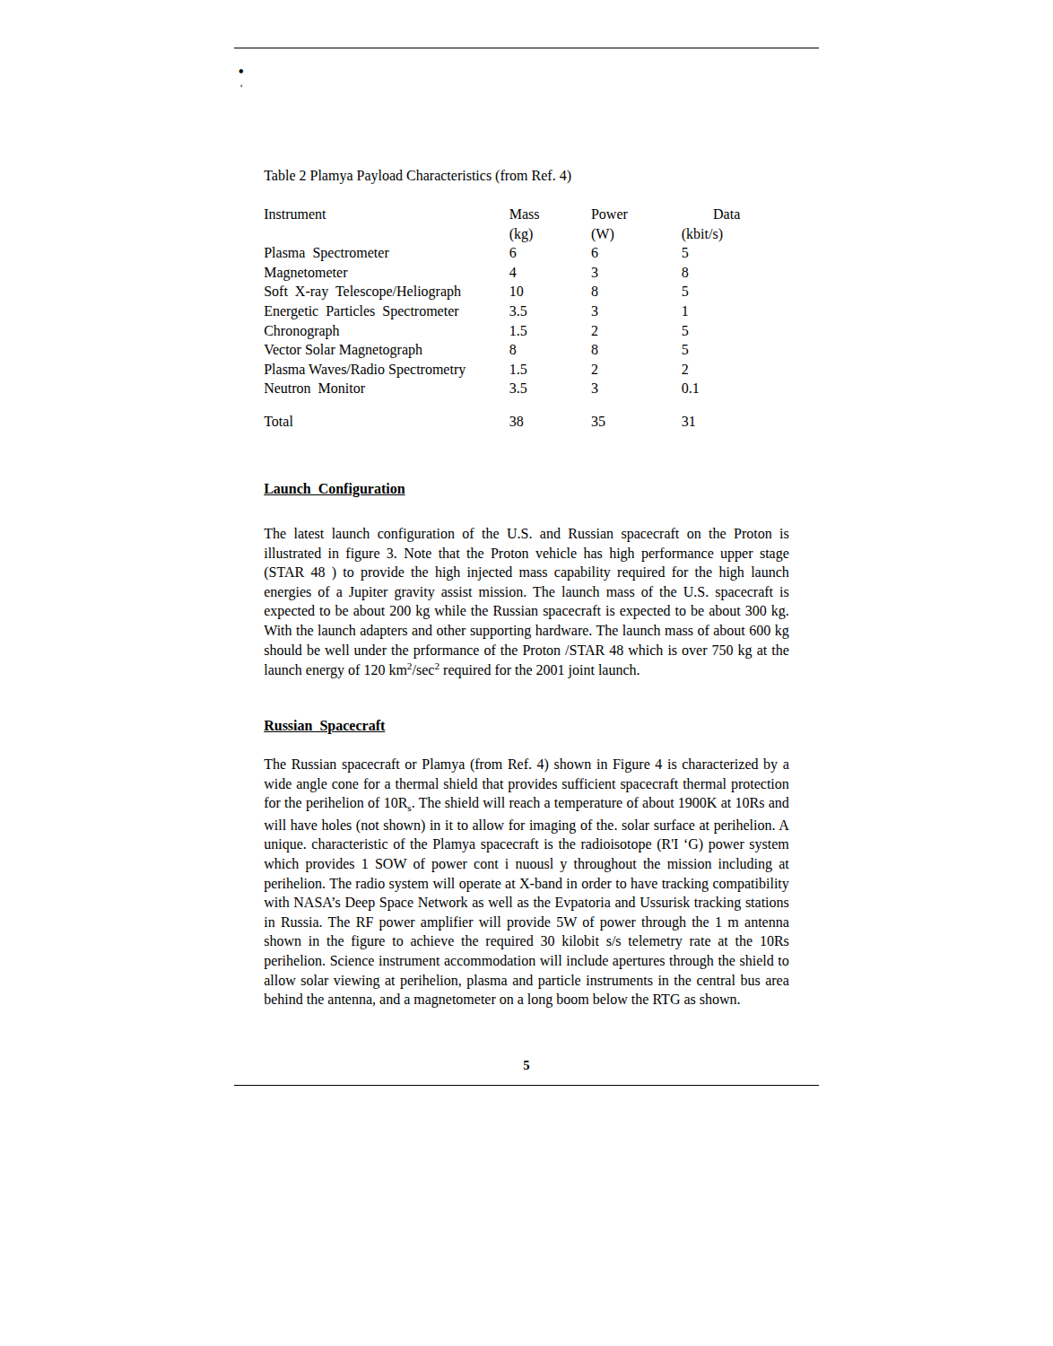•
‘
Table 2 Plamya Payload Characteristics (from Ref. 4)
| Instrument | Mass | Power | Data |
| --- | --- | --- | --- |
| | (kg) | (W) | (kbit/s) |
| Plasma Spectrometer | 6 | 6 | 5 |
| Magnetometer | 4 | 3 | 8 |
| Soft X-ray Telescope/Heliograph | 10 | 8 | 5 |
| Energetic Particles Spectrometer | 3.5 | 3 | 1 |
| Chronograph | 1.5 | 2 | 5 |
| Vector Solar Magnetograph | 8 | 8 | 5 |
| Plasma Waves/Radio Spectrometry | 1.5 | 2 | 2 |
| Neutron Monitor | 3.5 | 3 | 0.1 |
| Total | 38 | 35 | 31 |
Launch Configuration
The latest launch configuration of the U.S. and Russian spacecraft on the Proton is illustrated in figure 3. Note that the Proton vehicle has high performance upper stage (STAR 48 ) to provide the high injected mass capability required for the high launch energies of a Jupiter gravity assist mission. The launch mass of the U.S. spacecraft is expected to be about 200 kg while the Russian spacecraft is expected to be about 300 kg. With the launch adapters and other supporting hardware. The launch mass of about 600 kg should be well under the prformance of the Proton /STAR 48 which is over 750 kg at the launch energy of 120 km2/sec2 required for the 2001 joint launch.
Russian Spacecraft
The Russian spacecraft or Plamya (from Ref. 4) shown in Figure 4 is characterized by a wide angle cone for a thermal shield that provides sufficient spacecraft thermal protection for the perihelion of 10Rs. The shield will reach a temperature of about 1900K at 10Rs and will have holes (not shown) in it to allow for imaging of the. solar surface at perihelion. A unique. characteristic of the Plamya spacecraft is the radioisotope (R'I ‘G) power system which provides 1 SOW of power cont i nuousl y throughout the mission including at perihelion. The radio system will operate at X-band in order to have tracking compatibility with NASA’s Deep Space Network as well as the Evpatoria and Ussurisk tracking stations in Russia. The RF power amplifier will provide 5W of power through the 1 m antenna shown in the figure to achieve the required 30 kilobit s/s telemetry rate at the 10Rs perihelion. Science instrument accommodation will include apertures through the shield to allow solar viewing at perihelion, plasma and particle instruments in the central bus area behind the antenna, and a magnetometer on a long boom below the RTG as shown.
5